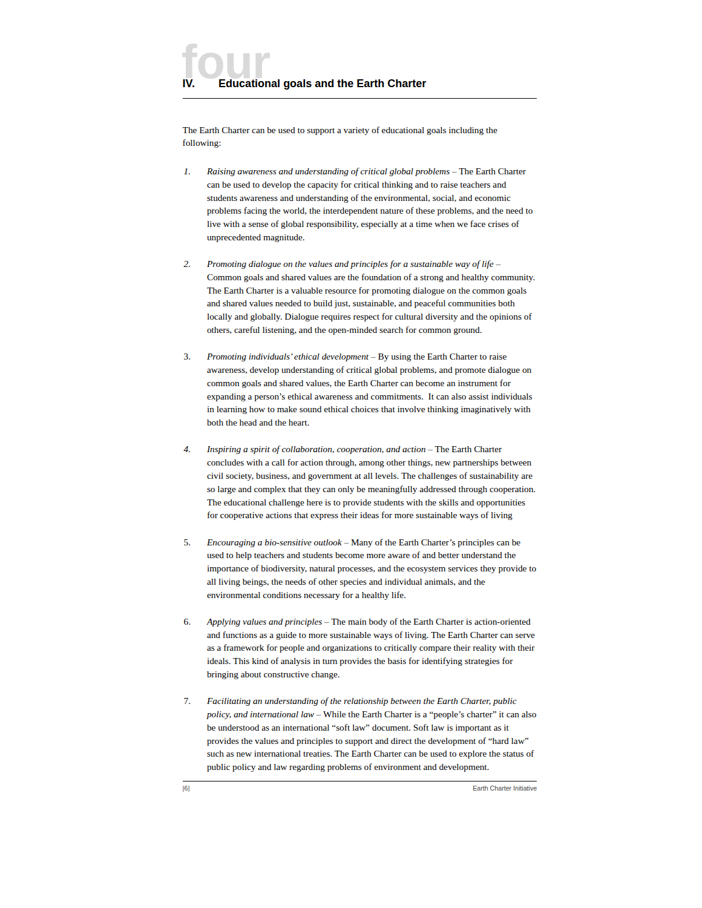four
IV. Educational goals and the Earth Charter
The Earth Charter can be used to support a variety of educational goals including the following:
Raising awareness and understanding of critical global problems – The Earth Charter can be used to develop the capacity for critical thinking and to raise teachers and students awareness and understanding of the environmental, social, and economic problems facing the world, the interdependent nature of these problems, and the need to live with a sense of global responsibility, especially at a time when we face crises of unprecedented magnitude.
Promoting dialogue on the values and principles for a sustainable way of life – Common goals and shared values are the foundation of a strong and healthy community. The Earth Charter is a valuable resource for promoting dialogue on the common goals and shared values needed to build just, sustainable, and peaceful communities both locally and globally. Dialogue requires respect for cultural diversity and the opinions of others, careful listening, and the open-minded search for common ground.
Promoting individuals’ ethical development – By using the Earth Charter to raise awareness, develop understanding of critical global problems, and promote dialogue on common goals and shared values, the Earth Charter can become an instrument for expanding a person’s ethical awareness and commitments. It can also assist individuals in learning how to make sound ethical choices that involve thinking imaginatively with both the head and the heart.
Inspiring a spirit of collaboration, cooperation, and action – The Earth Charter concludes with a call for action through, among other things, new partnerships between civil society, business, and government at all levels. The challenges of sustainability are so large and complex that they can only be meaningfully addressed through cooperation. The educational challenge here is to provide students with the skills and opportunities for cooperative actions that express their ideas for more sustainable ways of living
Encouraging a bio-sensitive outlook – Many of the Earth Charter’s principles can be used to help teachers and students become more aware of and better understand the importance of biodiversity, natural processes, and the ecosystem services they provide to all living beings, the needs of other species and individual animals, and the environmental conditions necessary for a healthy life.
Applying values and principles – The main body of the Earth Charter is action-oriented and functions as a guide to more sustainable ways of living. The Earth Charter can serve as a framework for people and organizations to critically compare their reality with their ideals. This kind of analysis in turn provides the basis for identifying strategies for bringing about constructive change.
Facilitating an understanding of the relationship between the Earth Charter, public policy, and international law – While the Earth Charter is a “people’s charter” it can also be understood as an international “soft law” document. Soft law is important as it provides the values and principles to support and direct the development of “hard law” such as new international treaties. The Earth Charter can be used to explore the status of public policy and law regarding problems of environment and development.
|6|
Earth Charter Initiative